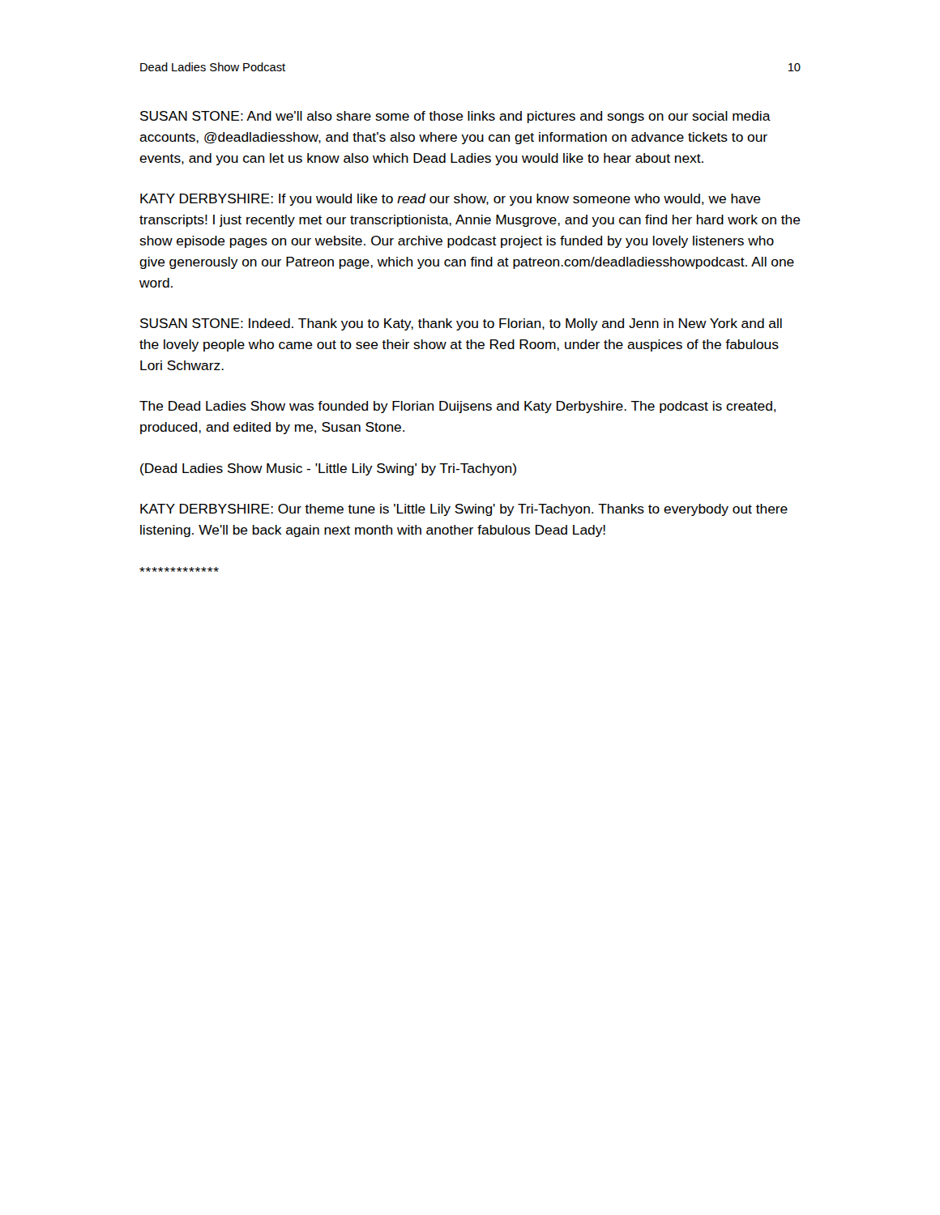Dead Ladies Show Podcast 10
SUSAN STONE: And we'll also share some of those links and pictures and songs on our social media accounts, @deadladiesshow, and that's also where you can get information on advance tickets to our events, and you can let us know also which Dead Ladies you would like to hear about next.
KATY DERBYSHIRE: If you would like to read our show, or you know someone who would, we have transcripts! I just recently met our transcriptionista, Annie Musgrove, and you can find her hard work on the show episode pages on our website. Our archive podcast project is funded by you lovely listeners who give generously on our Patreon page, which you can find at patreon.com/deadladiesshowpodcast. All one word.
SUSAN STONE: Indeed. Thank you to Katy, thank you to Florian, to Molly and Jenn in New York and all the lovely people who came out to see their show at the Red Room, under the auspices of the fabulous Lori Schwarz.
The Dead Ladies Show was founded by Florian Duijsens and Katy Derbyshire. The podcast is created, produced, and edited by me, Susan Stone.
(Dead Ladies Show Music - 'Little Lily Swing' by Tri-Tachyon)
KATY DERBYSHIRE: Our theme tune is 'Little Lily Swing' by Tri-Tachyon. Thanks to everybody out there listening. We'll be back again next month with another fabulous Dead Lady!
*************